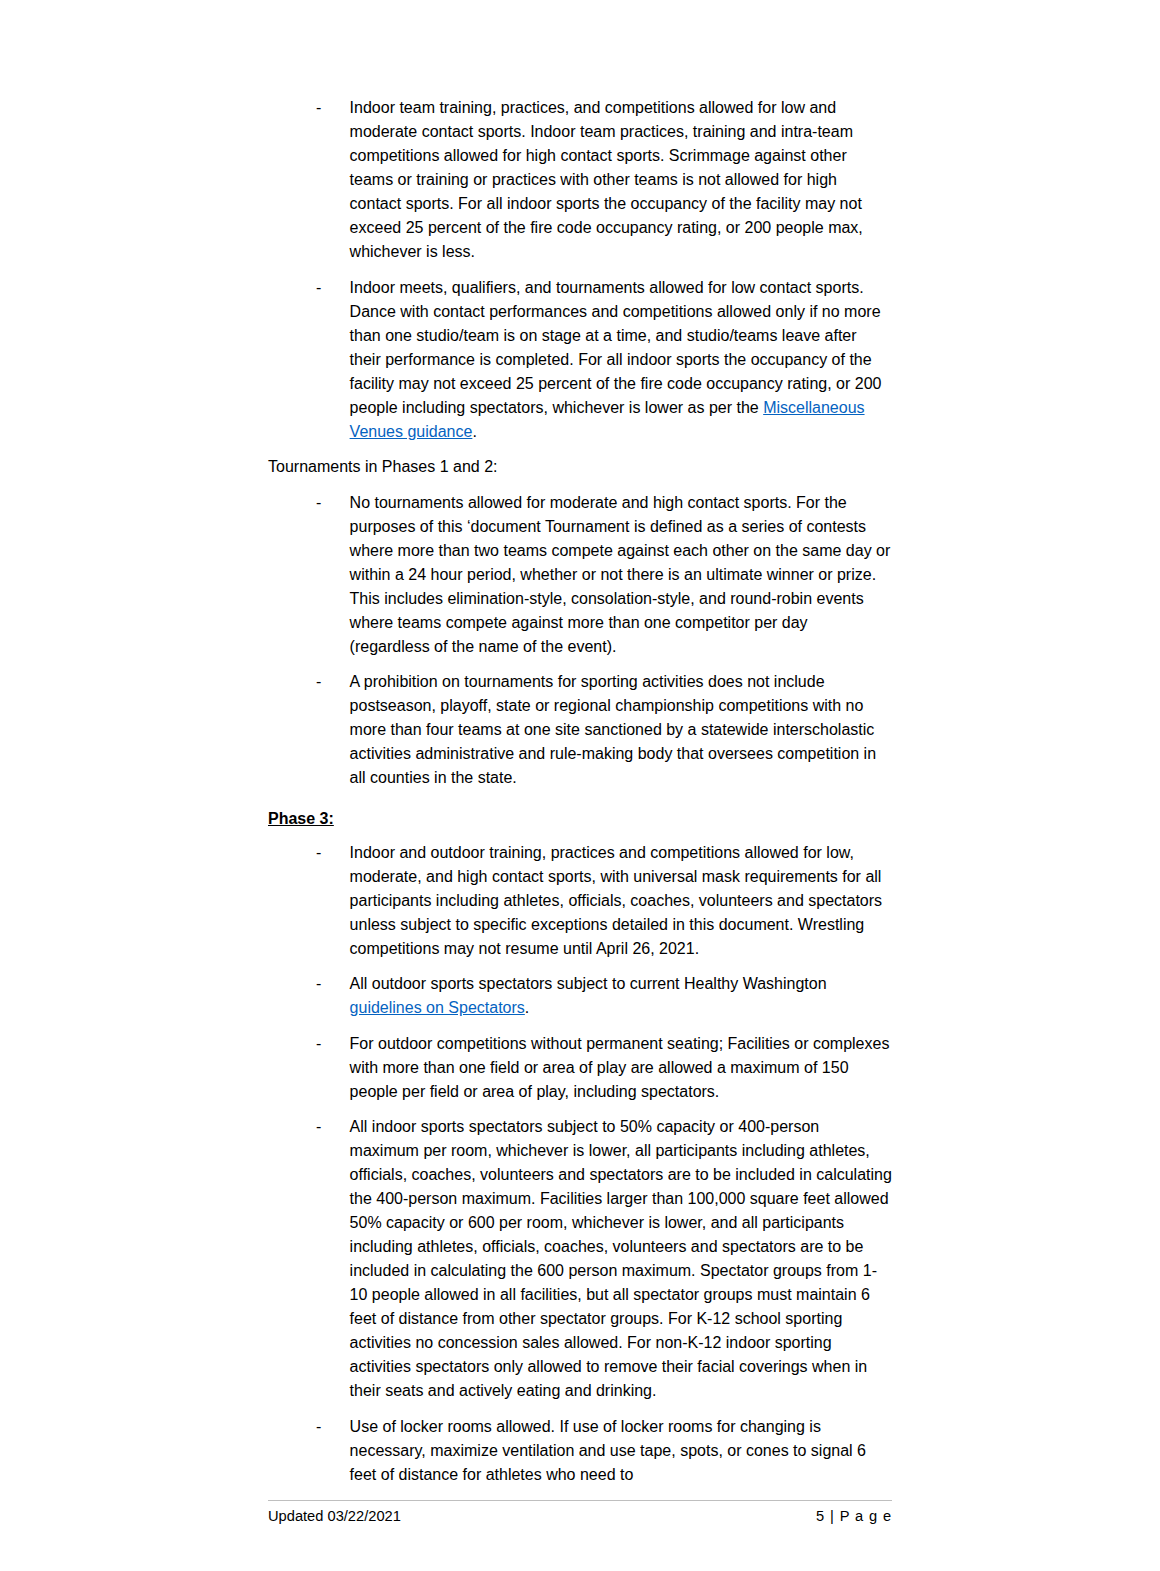Indoor team training, practices, and competitions allowed for low and moderate contact sports. Indoor team practices, training and intra-team competitions allowed for high contact sports. Scrimmage against other teams or training or practices with other teams is not allowed for high contact sports. For all indoor sports the occupancy of the facility may not exceed 25 percent of the fire code occupancy rating, or 200 people max, whichever is less.
Indoor meets, qualifiers, and tournaments allowed for low contact sports. Dance with contact performances and competitions allowed only if no more than one studio/team is on stage at a time, and studio/teams leave after their performance is completed. For all indoor sports the occupancy of the facility may not exceed 25 percent of the fire code occupancy rating, or 200 people including spectators, whichever is lower as per the Miscellaneous Venues guidance.
Tournaments in Phases 1 and 2:
No tournaments allowed for moderate and high contact sports. For the purposes of this ‘document Tournament is defined as a series of contests where more than two teams compete against each other on the same day or within a 24 hour period, whether or not there is an ultimate winner or prize. This includes elimination-style, consolation-style, and round-robin events where teams compete against more than one competitor per day (regardless of the name of the event).
A prohibition on tournaments for sporting activities does not include postseason, playoff, state or regional championship competitions with no more than four teams at one site sanctioned by a statewide interscholastic activities administrative and rule-making body that oversees competition in all counties in the state.
Phase 3:
Indoor and outdoor training, practices and competitions allowed for low, moderate, and high contact sports, with universal mask requirements for all participants including athletes, officials, coaches, volunteers and spectators unless subject to specific exceptions detailed in this document. Wrestling competitions may not resume until April 26, 2021.
All outdoor sports spectators subject to current Healthy Washington guidelines on Spectators.
For outdoor competitions without permanent seating; Facilities or complexes with more than one field or area of play are allowed a maximum of 150 people per field or area of play, including spectators.
All indoor sports spectators subject to 50% capacity or 400-person maximum per room, whichever is lower, all participants including athletes, officials, coaches, volunteers and spectators are to be included in calculating the 400-person maximum. Facilities larger than 100,000 square feet allowed 50% capacity or 600 per room, whichever is lower, and all participants including athletes, officials, coaches, volunteers and spectators are to be included in calculating the 600 person maximum. Spectator groups from 1-10 people allowed in all facilities, but all spectator groups must maintain 6 feet of distance from other spectator groups. For K-12 school sporting activities no concession sales allowed. For non-K-12 indoor sporting activities spectators only allowed to remove their facial coverings when in their seats and actively eating and drinking.
Use of locker rooms allowed. If use of locker rooms for changing is necessary, maximize ventilation and use tape, spots, or cones to signal 6 feet of distance for athletes who need to
Updated 03/22/2021 5 | P a g e